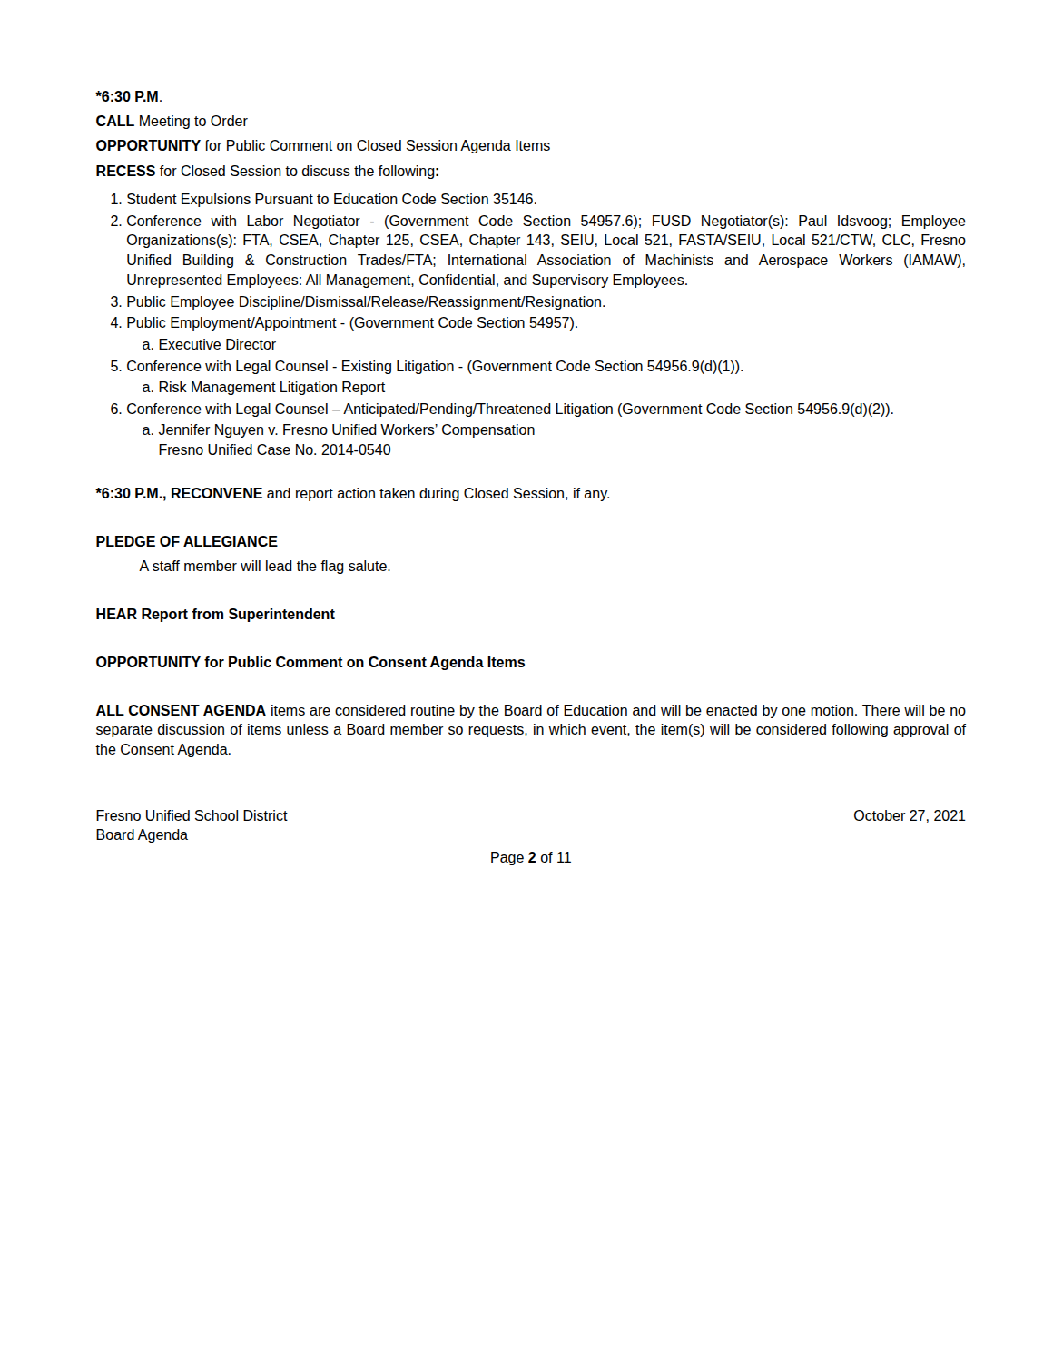*6:30 P.M.
CALL Meeting to Order
OPPORTUNITY for Public Comment on Closed Session Agenda Items
RECESS for Closed Session to discuss the following:
Student Expulsions Pursuant to Education Code Section 35146.
Conference with Labor Negotiator - (Government Code Section 54957.6); FUSD Negotiator(s): Paul Idsvoog; Employee Organizations(s): FTA, CSEA, Chapter 125, CSEA, Chapter 143, SEIU, Local 521, FASTA/SEIU, Local 521/CTW, CLC, Fresno Unified Building & Construction Trades/FTA; International Association of Machinists and Aerospace Workers (IAMAW), Unrepresented Employees: All Management, Confidential, and Supervisory Employees.
Public Employee Discipline/Dismissal/Release/Reassignment/Resignation.
Public Employment/Appointment - (Government Code Section 54957).
Executive Director
Conference with Legal Counsel - Existing Litigation - (Government Code Section 54956.9(d)(1)).
Risk Management Litigation Report
Conference with Legal Counsel – Anticipated/Pending/Threatened Litigation (Government Code Section 54956.9(d)(2)).
Jennifer Nguyen v. Fresno Unified Workers’ Compensation
Fresno Unified Case No. 2014-0540
*6:30 P.M., RECONVENE and report action taken during Closed Session, if any.
PLEDGE OF ALLEGIANCE
A staff member will lead the flag salute.
HEAR Report from Superintendent
OPPORTUNITY for Public Comment on Consent Agenda Items
ALL CONSENT AGENDA items are considered routine by the Board of Education and will be enacted by one motion. There will be no separate discussion of items unless a Board member so requests, in which event, the item(s) will be considered following approval of the Consent Agenda.
Fresno Unified School District
Board Agenda
October 27, 2021
Page 2 of 11